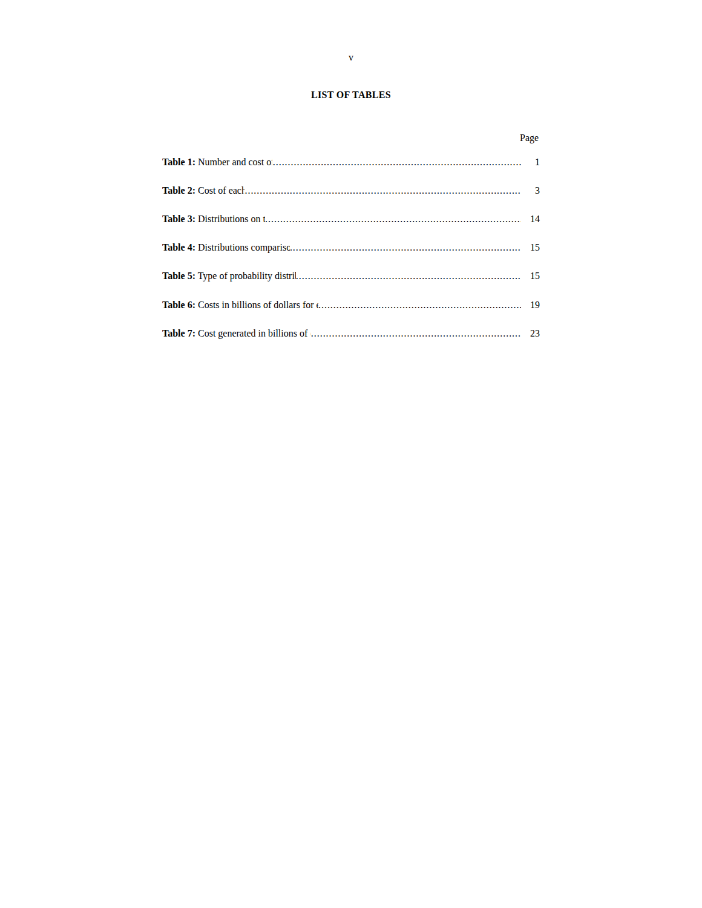v
LIST OF TABLES
Page
Table 1: Number and cost of billion-dollar disasters ....................................................................................................................................................... 1
Table 2: Cost of each disaster type ....................................................................................................................................................... 3
Table 3: Distributions on the annual frequency ....................................................................................................................................................... 14
Table 4: Distributions comparison for severe storms, 1980-2018 ....................................................................................................................................................... 15
Table 5: Type of probability distributions for each of the four models ....................................................................................................................................................... 15
Table 6: Costs in billions of dollars for each type of disaster generated by the four models ....................................................................................................................................................... 19
Table 7: Cost generated in billions of dollars for each type of disasters by Model 5 ....................................................................................................................................................... 23